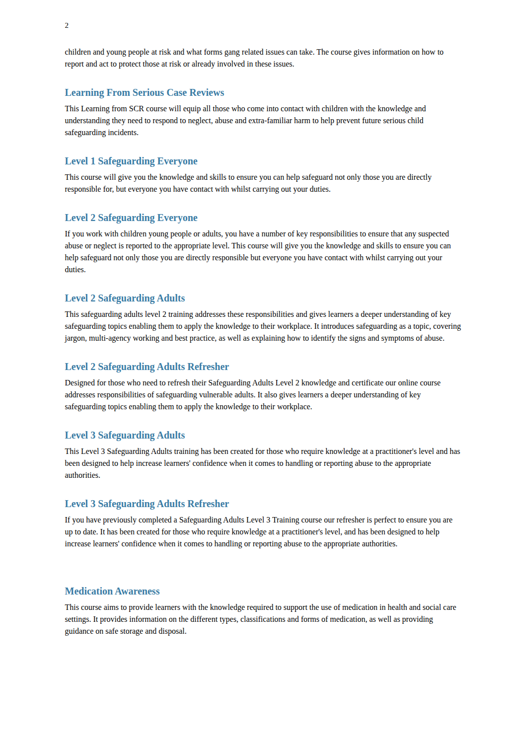2
children and young people at risk and what forms gang related issues can take. The course gives information on how to report and act to protect those at risk or already involved in these issues.
Learning From Serious Case Reviews
This Learning from SCR course will equip all those who come into contact with children with the knowledge and understanding they need to respond to neglect, abuse and extra-familiar harm to help prevent future serious child safeguarding incidents.
Level 1 Safeguarding Everyone
This course will give you the knowledge and skills to ensure you can help safeguard not only those you are directly responsible for, but everyone you have contact with whilst carrying out your duties.
Level 2 Safeguarding Everyone
If you work with children young people or adults, you have a number of key responsibilities to ensure that any suspected abuse or neglect is reported to the appropriate level. This course will give you the knowledge and skills to ensure you can help safeguard not only those you are directly responsible but everyone you have contact with whilst carrying out your duties.
Level 2 Safeguarding Adults
This safeguarding adults level 2 training addresses these responsibilities and gives learners a deeper understanding of key safeguarding topics enabling them to apply the knowledge to their workplace. It introduces safeguarding as a topic, covering jargon, multi-agency working and best practice, as well as explaining how to identify the signs and symptoms of abuse.
Level 2 Safeguarding Adults Refresher
Designed for those who need to refresh their Safeguarding Adults Level 2 knowledge and certificate our online course addresses responsibilities of safeguarding vulnerable adults. It also gives learners a deeper understanding of key safeguarding topics enabling them to apply the knowledge to their workplace.
Level 3 Safeguarding Adults
This Level 3 Safeguarding Adults training has been created for those who require knowledge at a practitioner's level and has been designed to help increase learners' confidence when it comes to handling or reporting abuse to the appropriate authorities.
Level 3 Safeguarding Adults Refresher
If you have previously completed a Safeguarding Adults Level 3 Training course our refresher is perfect to ensure you are up to date. It has been created for those who require knowledge at a practitioner's level, and has been designed to help increase learners' confidence when it comes to handling or reporting abuse to the appropriate authorities.
Medication Awareness
This course aims to provide learners with the knowledge required to support the use of medication in health and social care settings. It provides information on the different types, classifications and forms of medication, as well as providing guidance on safe storage and disposal.